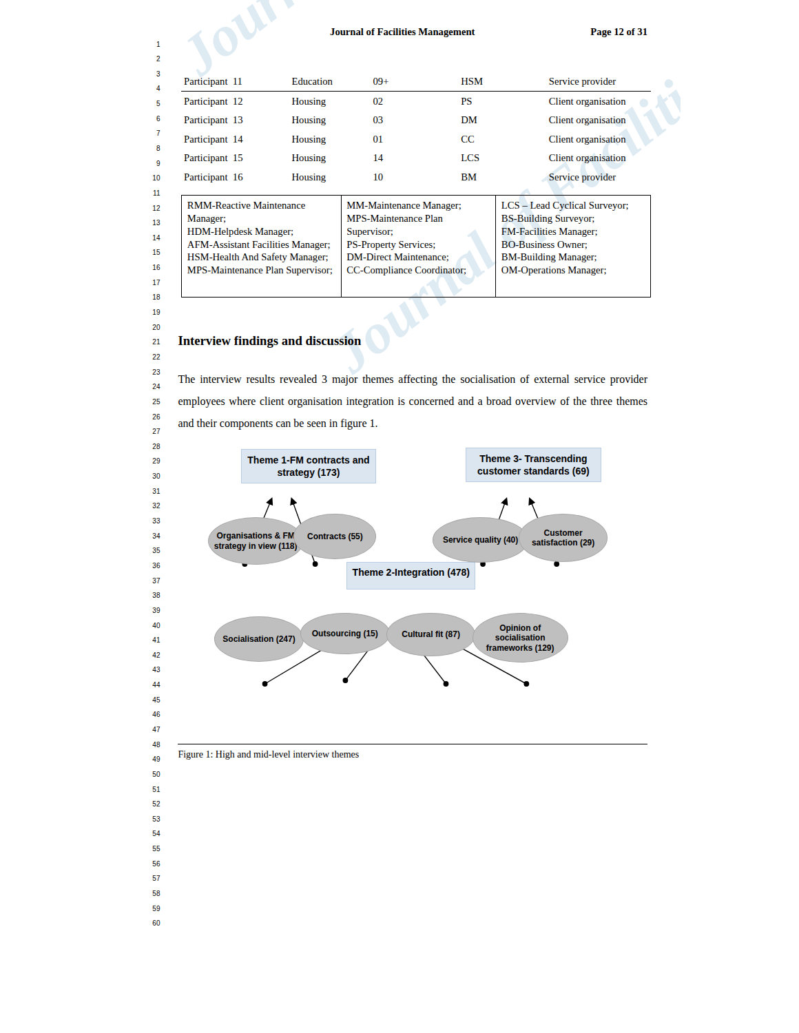Journal of Facilities Management Journal of Facilities Management
1
2
3
4
5
6
7
8
9
10
11
12
13
14
15
16
17
18
19
20
21
22
23
24
25
26
27
28
29
30
31
32
33
34
35
36
37
38
39
40
41
42
43
44
45
46
47
48
49
50
51
52
53
54
55
56
57
58
59
60
Journal of Facilities Management
Page 12 of 31
| Participant 11 | Education | 09+ | HSM | Service provider |
| Participant 12 | Housing | 02 | PS | Client organisation |
| Participant 13 | Housing | 03 | DM | Client organisation |
| Participant 14 | Housing | 01 | CC | Client organisation |
| Participant 15 | Housing | 14 | LCS | Client organisation |
| Participant 16 | Housing | 10 | BM | Service provider |
| RMM-Reactive Maintenance Manager; HDM-Helpdesk Manager; AFM-Assistant Facilities Manager; HSM-Health And Safety Manager; MPS-Maintenance Plan Supervisor; | MM-Maintenance Manager; MPS-Maintenance Plan Supervisor; PS-Property Services; DM-Direct Maintenance; CC-Compliance Coordinator; | LCS – Lead Cyclical Surveyor; BS-Building Surveyor; FM-Facilities Manager; BO-Business Owner; BM-Building Manager; OM-Operations Manager; |
Interview findings and discussion
The interview results revealed 3 major themes affecting the socialisation of external service provider employees where client organisation integration is concerned and a broad overview of the three themes and their components can be seen in figure 1.
Theme 1-FM contracts and strategy (173)
Theme 3- Transcending customer standards (69)
Theme 2-Integration (478)
Organisations & FM strategy in view (118)
Contracts (55)
Service quality (40)
Customer satisfaction (29)
Socialisation (247)
Outsourcing (15)
Cultural fit (87)
Opinion of socialisation frameworks (129)
Figure 1: High and mid-level interview themes